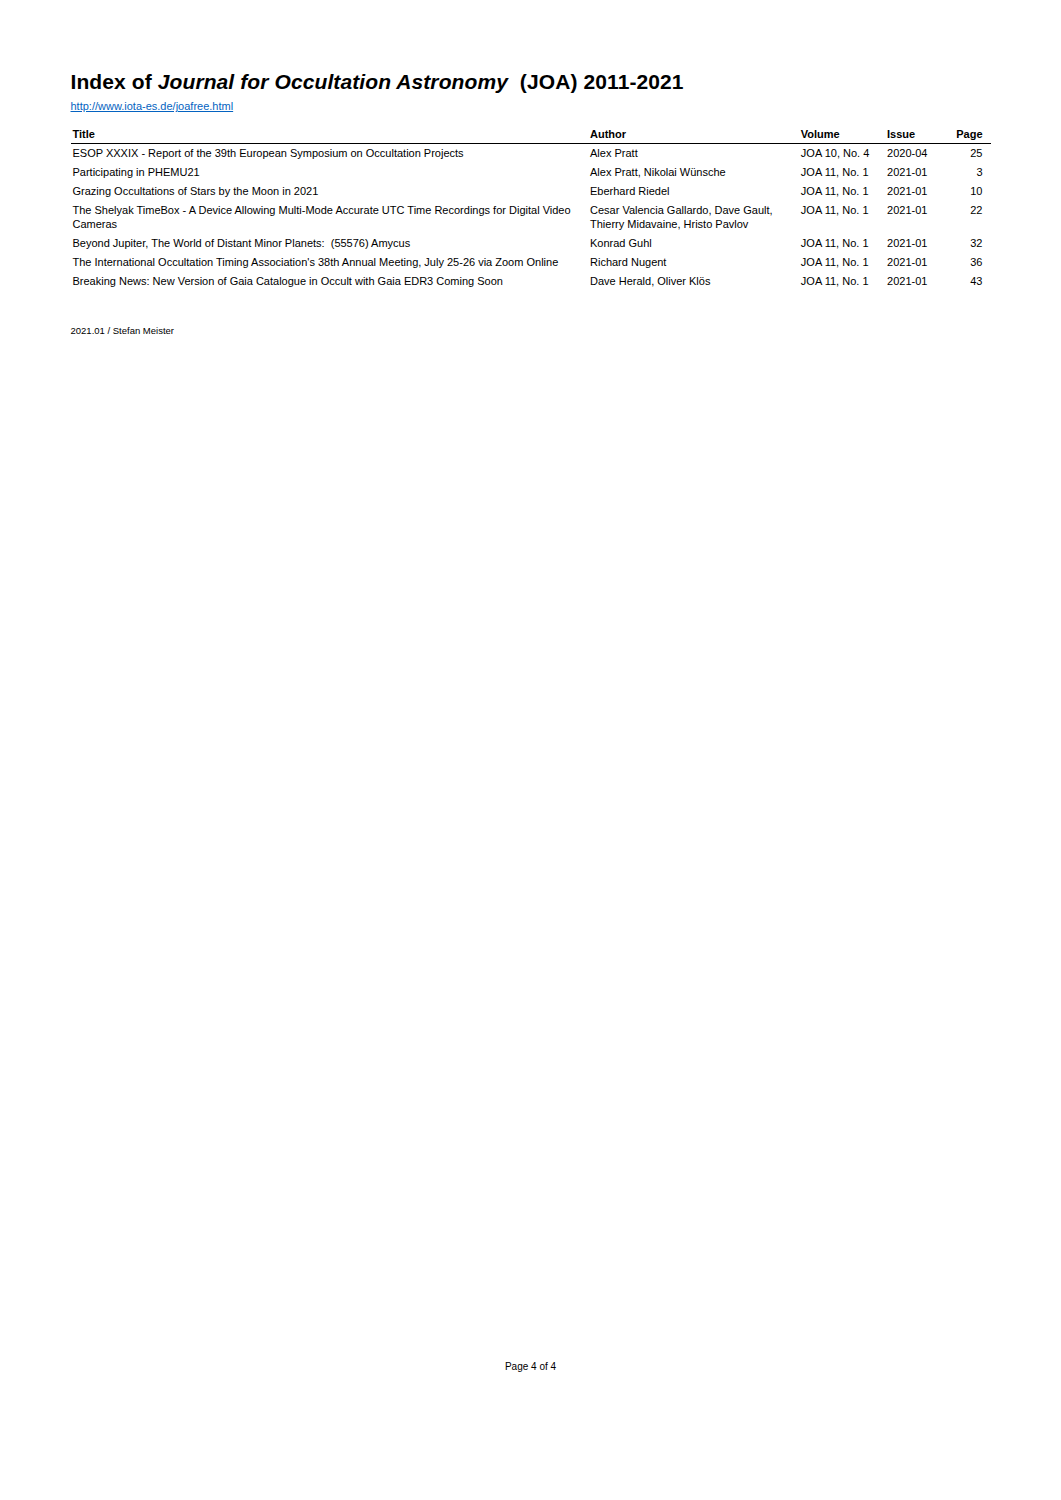Index of Journal for Occultation Astronomy (JOA) 2011-2021
http://www.iota-es.de/joafree.html
| Title | Author | Volume | Issue | Page |
| --- | --- | --- | --- | --- |
| ESOP XXXIX - Report of the 39th European Symposium on Occultation Projects | Alex Pratt | JOA 10, No. 4 | 2020-04 | 25 |
| Participating in PHEMU21 | Alex Pratt, Nikolai Wünsche | JOA 11, No. 1 | 2021-01 | 3 |
| Grazing Occultations of Stars by the Moon in 2021 | Eberhard Riedel | JOA 11, No. 1 | 2021-01 | 10 |
| The Shelyak TimeBox - A Device Allowing Multi-Mode Accurate UTC Time Recordings for Digital Video Cameras | Cesar Valencia Gallardo, Dave Gault, Thierry Midavaine, Hristo Pavlov | JOA 11, No. 1 | 2021-01 | 22 |
| Beyond Jupiter, The World of Distant Minor Planets: (55576) Amycus | Konrad Guhl | JOA 11, No. 1 | 2021-01 | 32 |
| The International Occultation Timing Association's 38th Annual Meeting, July 25-26 via Zoom Online | Richard Nugent | JOA 11, No. 1 | 2021-01 | 36 |
| Breaking News: New Version of Gaia Catalogue in Occult with Gaia EDR3 Coming Soon | Dave Herald, Oliver Klös | JOA 11, No. 1 | 2021-01 | 43 |
2021.01 / Stefan Meister
Page 4 of 4